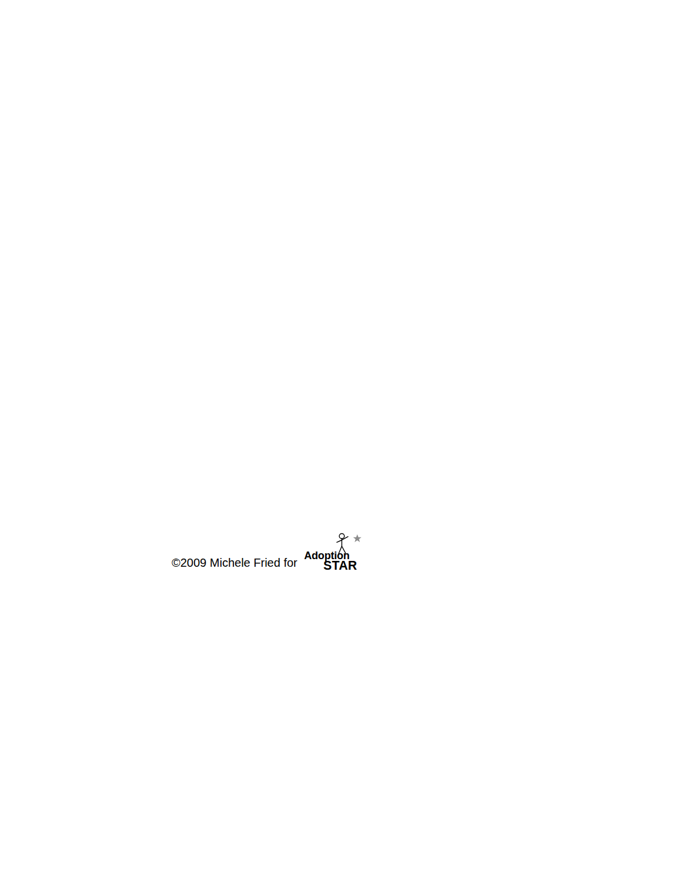©2009 Michele Fried for
Adoption STAR